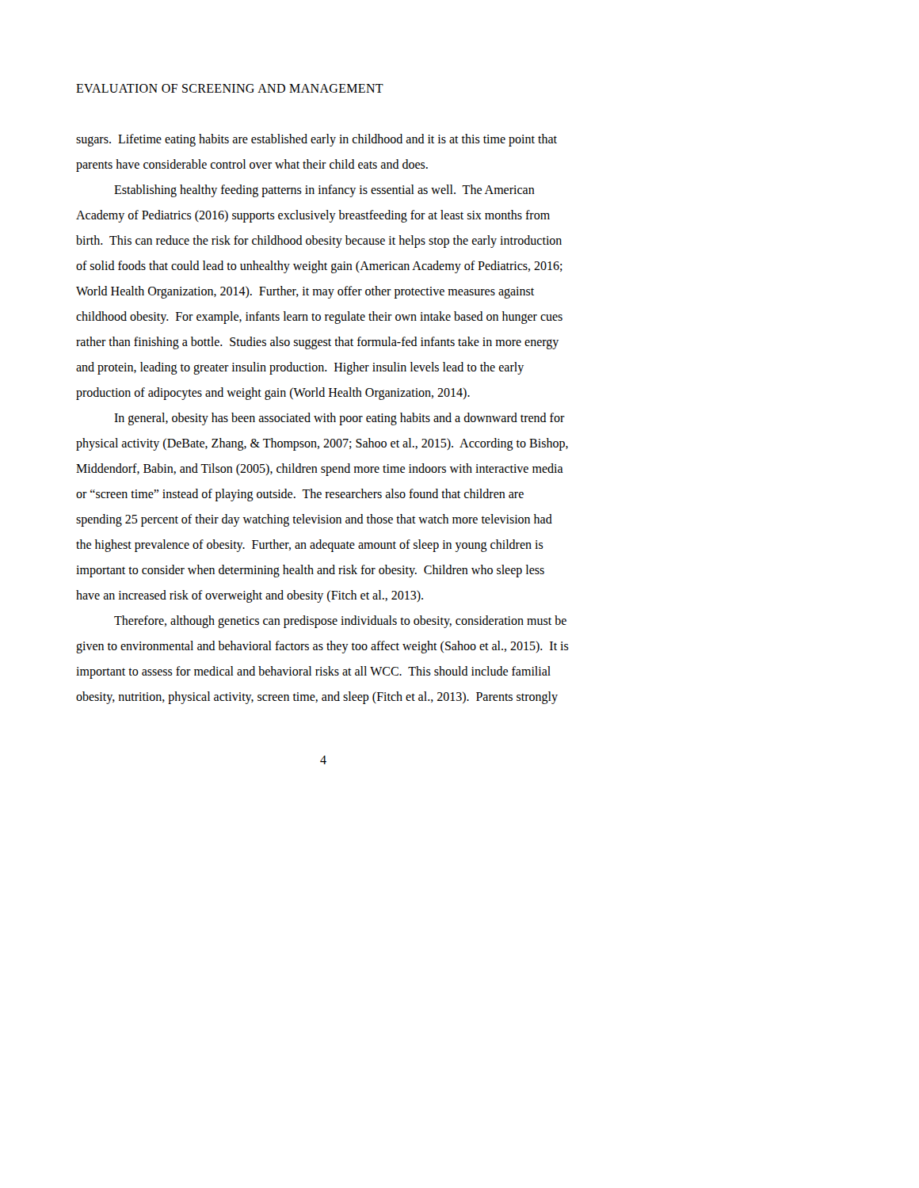Evaluation of Screening and Management
sugars. Lifetime eating habits are established early in childhood and it is at this time point that parents have considerable control over what their child eats and does.
Establishing healthy feeding patterns in infancy is essential as well. The American Academy of Pediatrics (2016) supports exclusively breastfeeding for at least six months from birth. This can reduce the risk for childhood obesity because it helps stop the early introduction of solid foods that could lead to unhealthy weight gain (American Academy of Pediatrics, 2016; World Health Organization, 2014). Further, it may offer other protective measures against childhood obesity. For example, infants learn to regulate their own intake based on hunger cues rather than finishing a bottle. Studies also suggest that formula-fed infants take in more energy and protein, leading to greater insulin production. Higher insulin levels lead to the early production of adipocytes and weight gain (World Health Organization, 2014).
In general, obesity has been associated with poor eating habits and a downward trend for physical activity (DeBate, Zhang, & Thompson, 2007; Sahoo et al., 2015). According to Bishop, Middendorf, Babin, and Tilson (2005), children spend more time indoors with interactive media or “screen time” instead of playing outside. The researchers also found that children are spending 25 percent of their day watching television and those that watch more television had the highest prevalence of obesity. Further, an adequate amount of sleep in young children is important to consider when determining health and risk for obesity. Children who sleep less have an increased risk of overweight and obesity (Fitch et al., 2013).
Therefore, although genetics can predispose individuals to obesity, consideration must be given to environmental and behavioral factors as they too affect weight (Sahoo et al., 2015). It is important to assess for medical and behavioral risks at all WCC. This should include familial obesity, nutrition, physical activity, screen time, and sleep (Fitch et al., 2013). Parents strongly
4